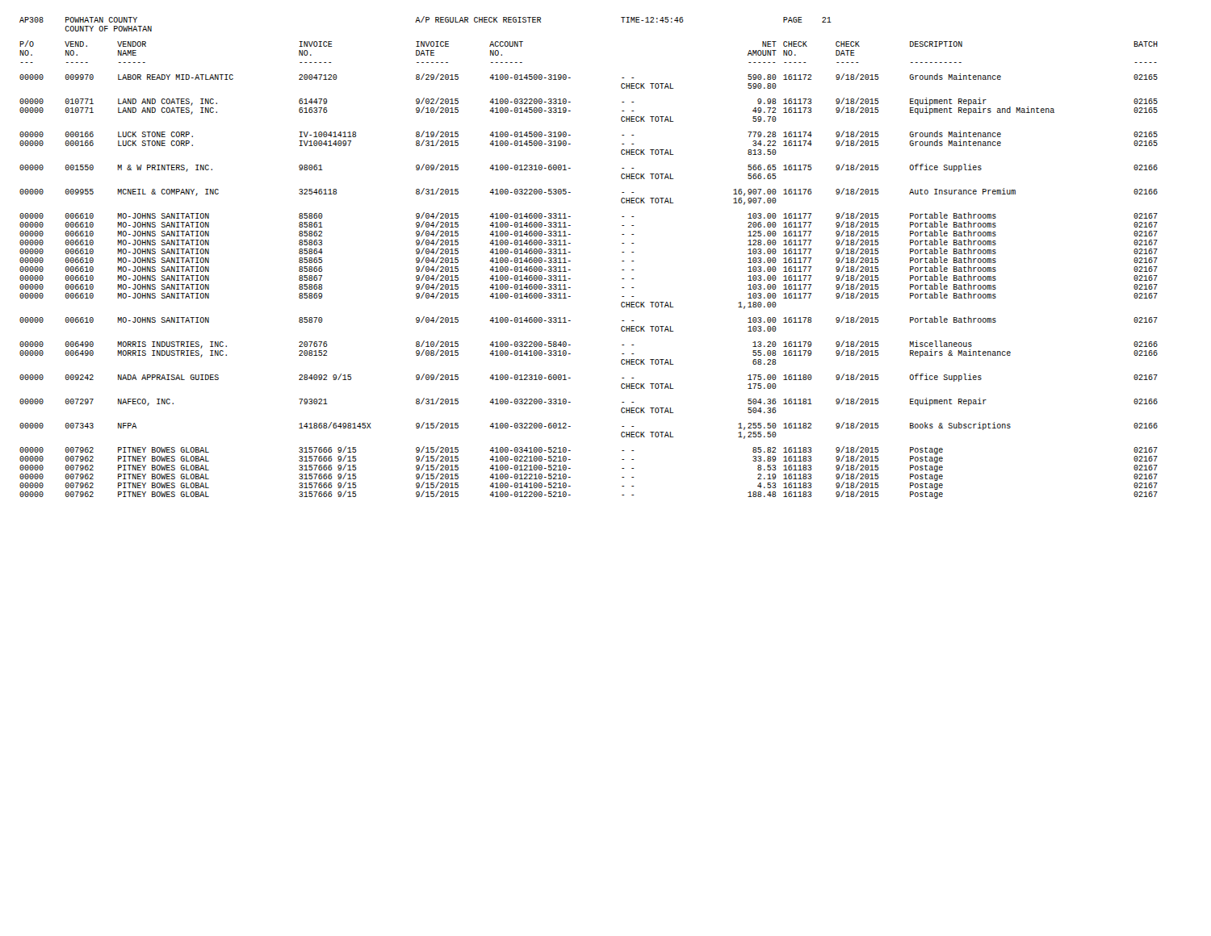| AP308 | POWHATAN COUNTY COUNTY OF POWHATAN | A/P REGULAR CHECK REGISTER | TIME-12:45:46 | PAGE 21 | | | |
| P/O NO. | VEND. NO. | VENDOR NAME | INVOICE NO. | INVOICE DATE | ACCOUNT NO. | | NET AMOUNT | CHECK NO. | CHECK DATE | DESCRIPTION | BATCH |
| --- | ----- | ------ | ------- | ------- | ------- | | ------ | ----- | ----- | ----------- | ----- |
| 00000 | 009970 | LABOR READY MID-ATLANTIC | 20047120 | 8/29/2015 | 4100-014500-3190- | - - | 590.80 | 161172 | 9/18/2015 | Grounds Maintenance | 02165 |
| | CHECK TOTAL | 590.80 | |
| 00000 | 010771 | LAND AND COATES, INC. | 614479 | 9/02/2015 | 4100-032200-3310- | - - | 9.98 | 161173 | 9/18/2015 | Equipment Repair | 02165 |
| 00000 | 010771 | LAND AND COATES, INC. | 616376 | 9/10/2015 | 4100-014500-3319- | - - | 49.72 | 161173 | 9/18/2015 | Equipment Repairs and Maintena | 02165 |
| | CHECK TOTAL | 59.70 | |
| 00000 | 000166 | LUCK STONE CORP. | IV-100414118 | 8/19/2015 | 4100-014500-3190- | - - | 779.28 | 161174 | 9/18/2015 | Grounds Maintenance | 02165 |
| 00000 | 000166 | LUCK STONE CORP. | IV100414097 | 8/31/2015 | 4100-014500-3190- | - - | 34.22 | 161174 | 9/18/2015 | Grounds Maintenance | 02165 |
| | CHECK TOTAL | 813.50 | |
| 00000 | 001550 | M & W PRINTERS, INC. | 98061 | 9/09/2015 | 4100-012310-6001- | - - | 566.65 | 161175 | 9/18/2015 | Office Supplies | 02166 |
| | CHECK TOTAL | 566.65 | |
| 00000 | 009955 | MCNEIL & COMPANY, INC | 32546118 | 8/31/2015 | 4100-032200-5305- | - - | 16,907.00 | 161176 | 9/18/2015 | Auto Insurance Premium | 02166 |
| | CHECK TOTAL | 16,907.00 | |
| 00000 | 006610 | MO-JOHNS SANITATION | 85860 | 9/04/2015 | 4100-014600-3311- | - - | 103.00 | 161177 | 9/18/2015 | Portable Bathrooms | 02167 |
| 00000 | 006610 | MO-JOHNS SANITATION | 85861 | 9/04/2015 | 4100-014600-3311- | - - | 206.00 | 161177 | 9/18/2015 | Portable Bathrooms | 02167 |
| 00000 | 006610 | MO-JOHNS SANITATION | 85862 | 9/04/2015 | 4100-014600-3311- | - - | 125.00 | 161177 | 9/18/2015 | Portable Bathrooms | 02167 |
| 00000 | 006610 | MO-JOHNS SANITATION | 85863 | 9/04/2015 | 4100-014600-3311- | - - | 128.00 | 161177 | 9/18/2015 | Portable Bathrooms | 02167 |
| 00000 | 006610 | MO-JOHNS SANITATION | 85864 | 9/04/2015 | 4100-014600-3311- | - - | 103.00 | 161177 | 9/18/2015 | Portable Bathrooms | 02167 |
| 00000 | 006610 | MO-JOHNS SANITATION | 85865 | 9/04/2015 | 4100-014600-3311- | - - | 103.00 | 161177 | 9/18/2015 | Portable Bathrooms | 02167 |
| 00000 | 006610 | MO-JOHNS SANITATION | 85866 | 9/04/2015 | 4100-014600-3311- | - - | 103.00 | 161177 | 9/18/2015 | Portable Bathrooms | 02167 |
| 00000 | 006610 | MO-JOHNS SANITATION | 85867 | 9/04/2015 | 4100-014600-3311- | - - | 103.00 | 161177 | 9/18/2015 | Portable Bathrooms | 02167 |
| 00000 | 006610 | MO-JOHNS SANITATION | 85868 | 9/04/2015 | 4100-014600-3311- | - - | 103.00 | 161177 | 9/18/2015 | Portable Bathrooms | 02167 |
| 00000 | 006610 | MO-JOHNS SANITATION | 85869 | 9/04/2015 | 4100-014600-3311- | - - | 103.00 | 161177 | 9/18/2015 | Portable Bathrooms | 02167 |
| | CHECK TOTAL | 1,180.00 | |
| 00000 | 006610 | MO-JOHNS SANITATION | 85870 | 9/04/2015 | 4100-014600-3311- | - - | 103.00 | 161178 | 9/18/2015 | Portable Bathrooms | 02167 |
| | CHECK TOTAL | 103.00 | |
| 00000 | 006490 | MORRIS INDUSTRIES, INC. | 207676 | 8/10/2015 | 4100-032200-5840- | - - | 13.20 | 161179 | 9/18/2015 | Miscellaneous | 02166 |
| 00000 | 006490 | MORRIS INDUSTRIES, INC. | 208152 | 9/08/2015 | 4100-014100-3310- | - - | 55.08 | 161179 | 9/18/2015 | Repairs & Maintenance | 02166 |
| | CHECK TOTAL | 68.28 | |
| 00000 | 009242 | NADA APPRAISAL GUIDES | 284092 9/15 | 9/09/2015 | 4100-012310-6001- | - - | 175.00 | 161180 | 9/18/2015 | Office Supplies | 02167 |
| | CHECK TOTAL | 175.00 | |
| 00000 | 007297 | NAFECO, INC. | 793021 | 8/31/2015 | 4100-032200-3310- | - - | 504.36 | 161181 | 9/18/2015 | Equipment Repair | 02166 |
| | CHECK TOTAL | 504.36 | |
| 00000 | 007343 | NFPA | 141868/6498145X | 9/15/2015 | 4100-032200-6012- | - - | 1,255.50 | 161182 | 9/18/2015 | Books & Subscriptions | 02166 |
| | CHECK TOTAL | 1,255.50 | |
| 00000 | 007962 | PITNEY BOWES GLOBAL | 3157666 9/15 | 9/15/2015 | 4100-034100-5210- | - - | 85.82 | 161183 | 9/18/2015 | Postage | 02167 |
| 00000 | 007962 | PITNEY BOWES GLOBAL | 3157666 9/15 | 9/15/2015 | 4100-022100-5210- | - - | 33.89 | 161183 | 9/18/2015 | Postage | 02167 |
| 00000 | 007962 | PITNEY BOWES GLOBAL | 3157666 9/15 | 9/15/2015 | 4100-012100-5210- | - - | 8.53 | 161183 | 9/18/2015 | Postage | 02167 |
| 00000 | 007962 | PITNEY BOWES GLOBAL | 3157666 9/15 | 9/15/2015 | 4100-012210-5210- | - - | 2.19 | 161183 | 9/18/2015 | Postage | 02167 |
| 00000 | 007962 | PITNEY BOWES GLOBAL | 3157666 9/15 | 9/15/2015 | 4100-014100-5210- | - - | 4.53 | 161183 | 9/18/2015 | Postage | 02167 |
| 00000 | 007962 | PITNEY BOWES GLOBAL | 3157666 9/15 | 9/15/2015 | 4100-012200-5210- | - - | 188.48 | 161183 | 9/18/2015 | Postage | 02167 |